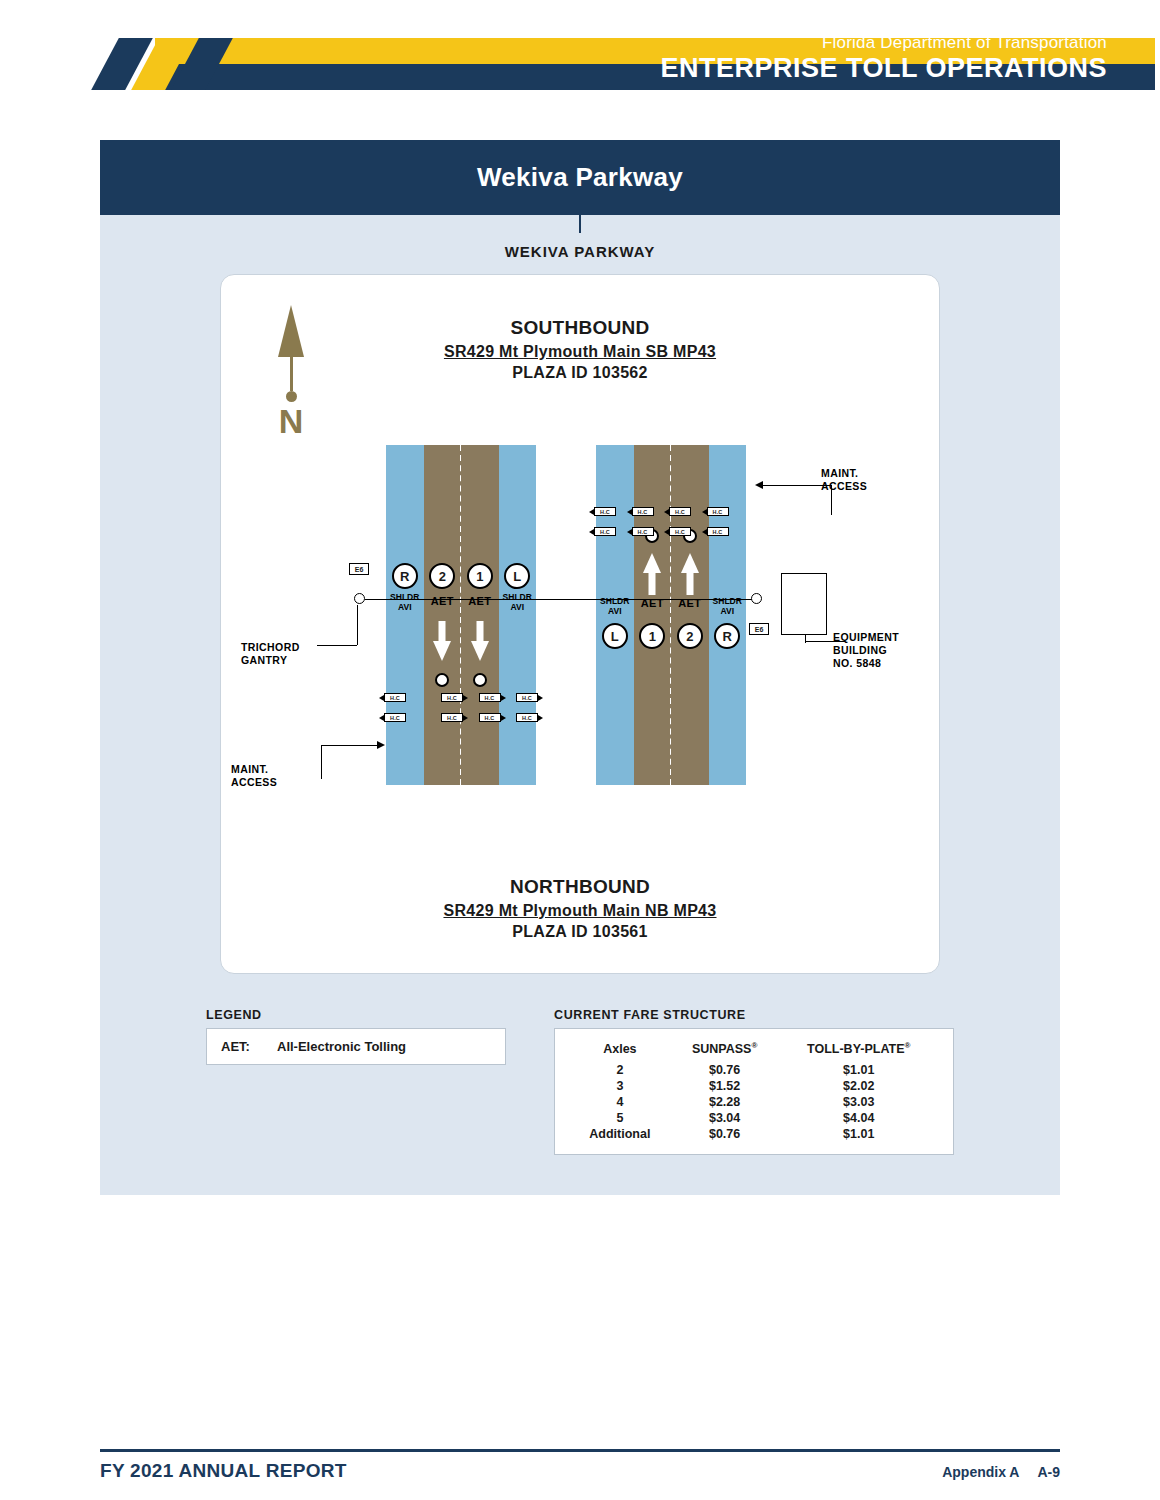Florida Department of Transportation
Enterprise Toll Operations
Wekiva Parkway
WEKIVA PARKWAY
N
SOUTHBOUND
SR429 Mt Plymouth Main SB MP43
PLAZA ID 103562
R
SHLDR
AVI
H.C
H.C
2
AET
H.C
H.C
1
AET
H.C
H.C
L
SHLDR
AVI
H.C
H.C
L
SHLDR
AVI
H.C
H.C
1
AET
H.C
H.C
2
AET
H.C
H.C
R
SHLDR
AVI
H.C
H.C
E6
E6
MAINT.
ACCESS
TRICHORD
GANTRY
MAINT.
ACCESS
EQUIPMENT
BUILDING
NO. 5848
NORTHBOUND
SR429 Mt Plymouth Main NB MP43
PLAZA ID 103561
LEGEND
AET: All-Electronic Tolling
CURRENT FARE STRUCTURE
| Axles | SUNPASS ® | TOLL-BY-PLATE ® |
| --- | --- | --- |
| 2 | $0.76 | $1.01 |
| 3 | $1.52 | $2.02 |
| 4 | $2.28 | $3.03 |
| 5 | $3.04 | $4.04 |
| Additional | $0.76 | $1.01 |
FY 2021 ANNUAL REPORT
Appendix AA-9